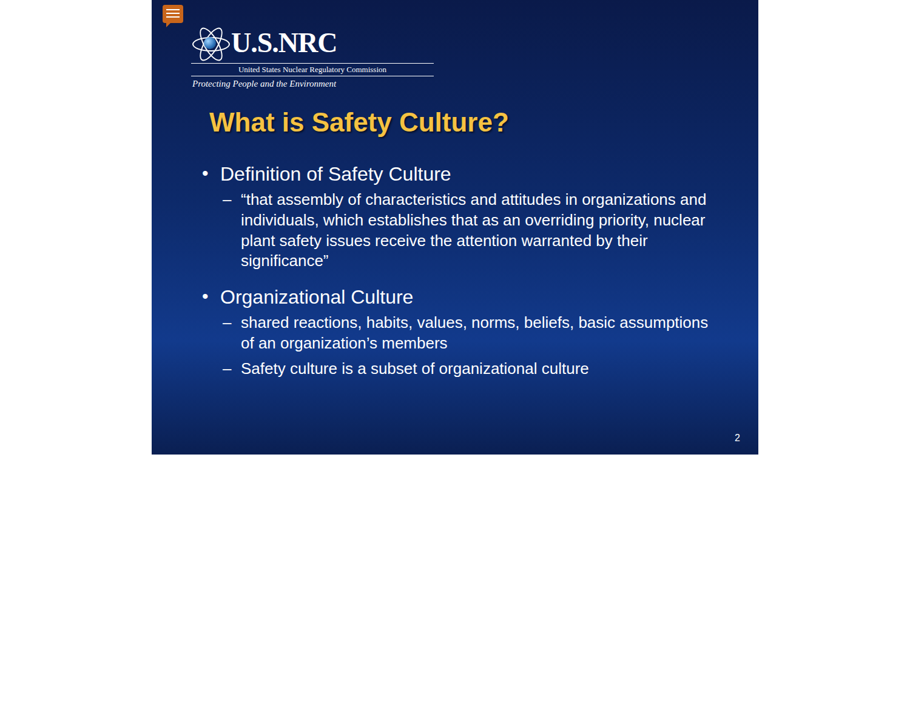U.S.NRC
United States Nuclear Regulatory Commission
Protecting People and the Environment
What is Safety Culture?
Definition of Safety Culture
“that assembly of characteristics and attitudes in organizations and individuals, which establishes that as an overriding priority, nuclear plant safety issues receive the attention warranted by their significance”
Organizational Culture
shared reactions, habits, values, norms, beliefs, basic assumptions of an organization’s members
Safety culture is a subset of organizational culture
2